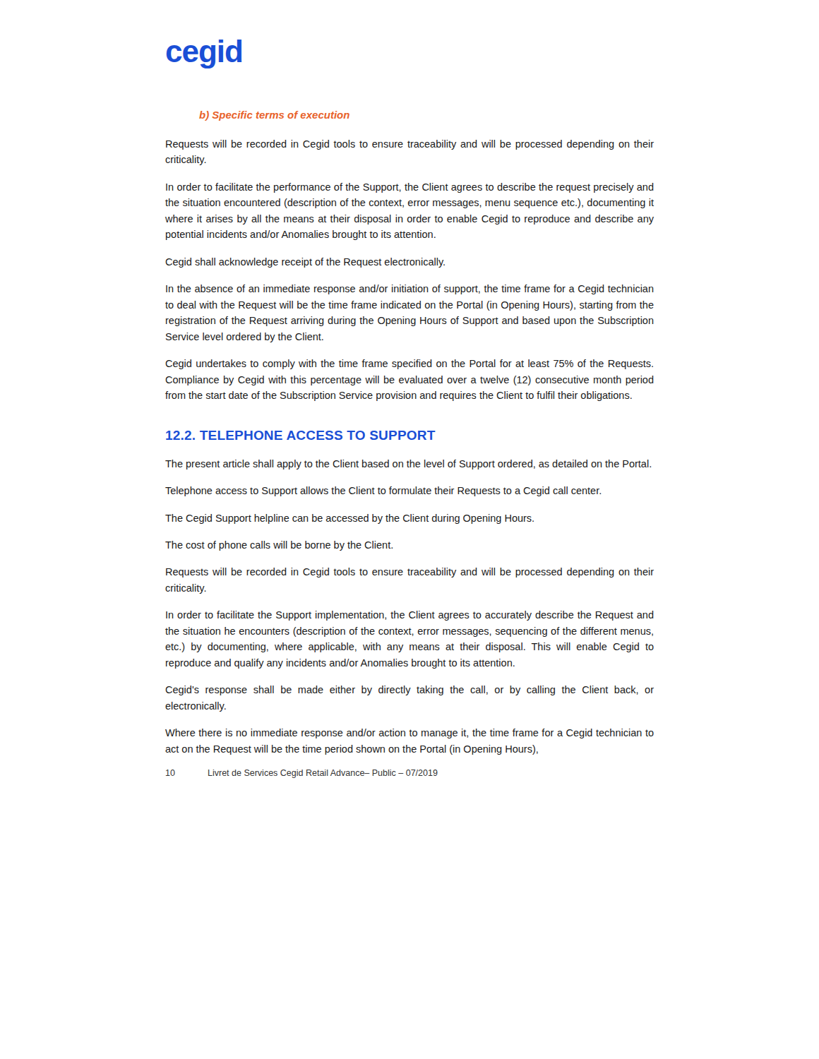cegid
b) Specific terms of execution
Requests will be recorded in Cegid tools to ensure traceability and will be processed depending on their criticality.
In order to facilitate the performance of the Support, the Client agrees to describe the request precisely and the situation encountered (description of the context, error messages, menu sequence etc.), documenting it where it arises by all the means at their disposal in order to enable Cegid to reproduce and describe any potential incidents and/or Anomalies brought to its attention.
Cegid shall acknowledge receipt of the Request electronically.
In the absence of an immediate response and/or initiation of support, the time frame for a Cegid technician to deal with the Request will be the time frame indicated on the Portal (in Opening Hours), starting from the registration of the Request arriving during the Opening Hours of Support and based upon the Subscription Service level ordered by the Client.
Cegid undertakes to comply with the time frame specified on the Portal for at least 75% of the Requests. Compliance by Cegid with this percentage will be evaluated over a twelve (12) consecutive month period from the start date of the Subscription Service provision and requires the Client to fulfil their obligations.
12.2. TELEPHONE ACCESS TO SUPPORT
The present article shall apply to the Client based on the level of Support ordered, as detailed on the Portal.
Telephone access to Support allows the Client to formulate their Requests to a Cegid call center.
The Cegid Support helpline can be accessed by the Client during Opening Hours.
The cost of phone calls will be borne by the Client.
Requests will be recorded in Cegid tools to ensure traceability and will be processed depending on their criticality.
In order to facilitate the Support implementation, the Client agrees to accurately describe the Request and the situation he encounters (description of the context, error messages, sequencing of the different menus, etc.) by documenting, where applicable, with any means at their disposal. This will enable Cegid to reproduce and qualify any incidents and/or Anomalies brought to its attention.
Cegid's response shall be made either by directly taking the call, or by calling the Client back, or electronically.
Where there is no immediate response and/or action to manage it, the time frame for a Cegid technician to act on the Request will be the time period shown on the Portal (in Opening Hours),
10 Livret de Services Cegid Retail Advance– Public – 07/2019